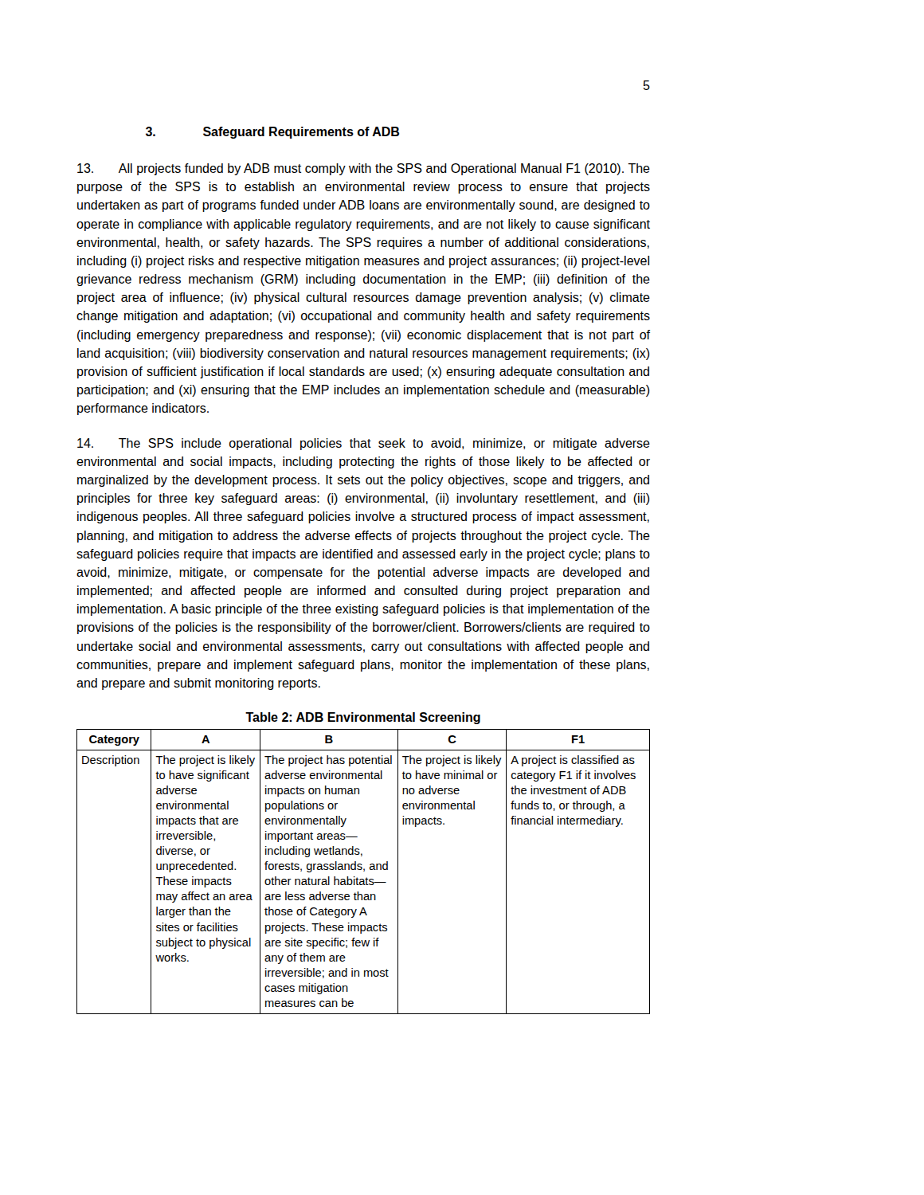5
3. Safeguard Requirements of ADB
13. All projects funded by ADB must comply with the SPS and Operational Manual F1 (2010). The purpose of the SPS is to establish an environmental review process to ensure that projects undertaken as part of programs funded under ADB loans are environmentally sound, are designed to operate in compliance with applicable regulatory requirements, and are not likely to cause significant environmental, health, or safety hazards. The SPS requires a number of additional considerations, including (i) project risks and respective mitigation measures and project assurances; (ii) project-level grievance redress mechanism (GRM) including documentation in the EMP; (iii) definition of the project area of influence; (iv) physical cultural resources damage prevention analysis; (v) climate change mitigation and adaptation; (vi) occupational and community health and safety requirements (including emergency preparedness and response); (vii) economic displacement that is not part of land acquisition; (viii) biodiversity conservation and natural resources management requirements; (ix) provision of sufficient justification if local standards are used; (x) ensuring adequate consultation and participation; and (xi) ensuring that the EMP includes an implementation schedule and (measurable) performance indicators.
14. The SPS include operational policies that seek to avoid, minimize, or mitigate adverse environmental and social impacts, including protecting the rights of those likely to be affected or marginalized by the development process. It sets out the policy objectives, scope and triggers, and principles for three key safeguard areas: (i) environmental, (ii) involuntary resettlement, and (iii) indigenous peoples. All three safeguard policies involve a structured process of impact assessment, planning, and mitigation to address the adverse effects of projects throughout the project cycle. The safeguard policies require that impacts are identified and assessed early in the project cycle; plans to avoid, minimize, mitigate, or compensate for the potential adverse impacts are developed and implemented; and affected people are informed and consulted during project preparation and implementation. A basic principle of the three existing safeguard policies is that implementation of the provisions of the policies is the responsibility of the borrower/client. Borrowers/clients are required to undertake social and environmental assessments, carry out consultations with affected people and communities, prepare and implement safeguard plans, monitor the implementation of these plans, and prepare and submit monitoring reports.
Table 2: ADB Environmental Screening
| Category | A | B | C | F1 |
| --- | --- | --- | --- | --- |
| Description | The project is likely to have significant adverse environmental impacts that are irreversible, diverse, or unprecedented. These impacts may affect an area larger than the sites or facilities subject to physical works. | The project has potential adverse environmental impacts on human populations or environmentally important areas—including wetlands, forests, grasslands, and other natural habitats—are less adverse than those of Category A projects. These impacts are site specific; few if any of them are irreversible; and in most cases mitigation measures can be | The project is likely to have minimal or no adverse environmental impacts. | A project is classified as category F1 if it involves the investment of ADB funds to, or through, a financial intermediary. |